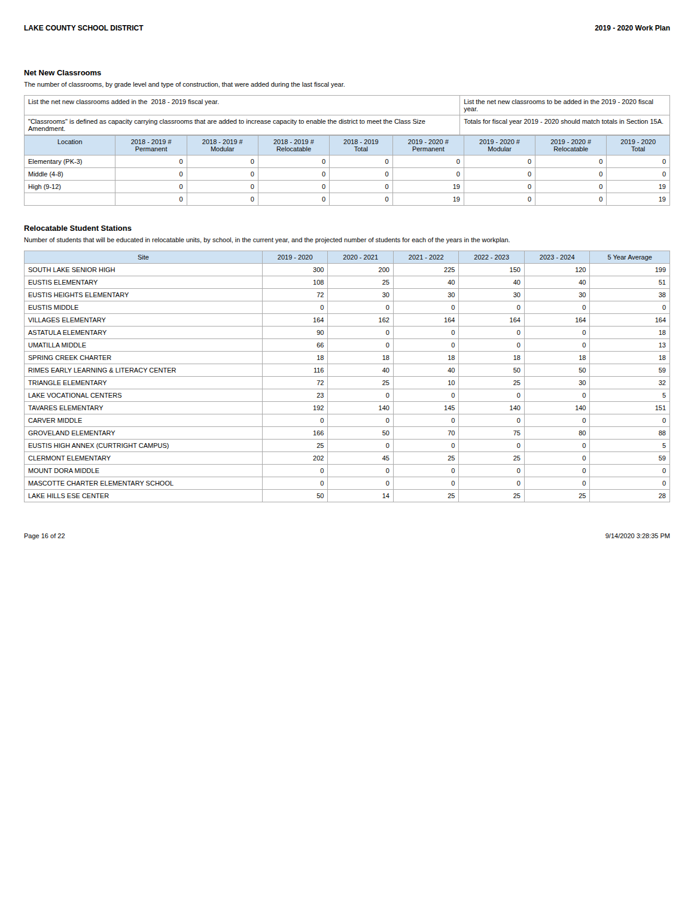LAKE COUNTY SCHOOL DISTRICT
2019 - 2020 Work Plan
Net New Classrooms
The number of classrooms, by grade level and type of construction, that were added during the last fiscal year.
| List the net new classrooms added in the 2018 - 2019 fiscal year. | List the net new classrooms to be added in the 2019 - 2020 fiscal year. |
| "Classrooms" is defined as capacity carrying classrooms that are added to increase capacity to enable the district to meet the Class Size Amendment. | Totals for fiscal year 2019 - 2020 should match totals in Section 15A. |
| Location | 2018 - 2019 # Permanent | 2018 - 2019 # Modular | 2018 - 2019 # Relocatable | 2018 - 2019 Total | 2019 - 2020 # Permanent | 2019 - 2020 # Modular | 2019 - 2020 # Relocatable | 2019 - 2020 Total |
| --- | --- | --- | --- | --- | --- | --- | --- | --- |
| Elementary (PK-3) | 0 | 0 | 0 | 0 | 0 | 0 | 0 | 0 |
| Middle (4-8) | 0 | 0 | 0 | 0 | 0 | 0 | 0 | 0 |
| High (9-12) | 0 | 0 | 0 | 0 | 19 | 0 | 0 | 19 |
| | 0 | 0 | 0 | 0 | 19 | 0 | 0 | 19 |
Relocatable Student Stations
Number of students that will be educated in relocatable units, by school, in the current year, and the projected number of students for each of the years in the workplan.
| Site | 2019 - 2020 | 2020 - 2021 | 2021 - 2022 | 2022 - 2023 | 2023 - 2024 | 5 Year Average |
| --- | --- | --- | --- | --- | --- | --- |
| SOUTH LAKE SENIOR HIGH | 300 | 200 | 225 | 150 | 120 | 199 |
| EUSTIS ELEMENTARY | 108 | 25 | 40 | 40 | 40 | 51 |
| EUSTIS HEIGHTS ELEMENTARY | 72 | 30 | 30 | 30 | 30 | 38 |
| EUSTIS MIDDLE | 0 | 0 | 0 | 0 | 0 | 0 |
| VILLAGES ELEMENTARY | 164 | 162 | 164 | 164 | 164 | 164 |
| ASTATULA ELEMENTARY | 90 | 0 | 0 | 0 | 0 | 18 |
| UMATILLA MIDDLE | 66 | 0 | 0 | 0 | 0 | 13 |
| SPRING CREEK CHARTER | 18 | 18 | 18 | 18 | 18 | 18 |
| RIMES EARLY LEARNING & LITERACY CENTER | 116 | 40 | 40 | 50 | 50 | 59 |
| TRIANGLE ELEMENTARY | 72 | 25 | 10 | 25 | 30 | 32 |
| LAKE VOCATIONAL CENTERS | 23 | 0 | 0 | 0 | 0 | 5 |
| TAVARES ELEMENTARY | 192 | 140 | 145 | 140 | 140 | 151 |
| CARVER MIDDLE | 0 | 0 | 0 | 0 | 0 | 0 |
| GROVELAND ELEMENTARY | 166 | 50 | 70 | 75 | 80 | 88 |
| EUSTIS HIGH ANNEX (CURTRIGHT CAMPUS) | 25 | 0 | 0 | 0 | 0 | 5 |
| CLERMONT ELEMENTARY | 202 | 45 | 25 | 25 | 0 | 59 |
| MOUNT DORA MIDDLE | 0 | 0 | 0 | 0 | 0 | 0 |
| MASCOTTE CHARTER ELEMENTARY SCHOOL | 0 | 0 | 0 | 0 | 0 | 0 |
| LAKE HILLS ESE CENTER | 50 | 14 | 25 | 25 | 25 | 28 |
Page 16 of 22
9/14/2020 3:28:35 PM